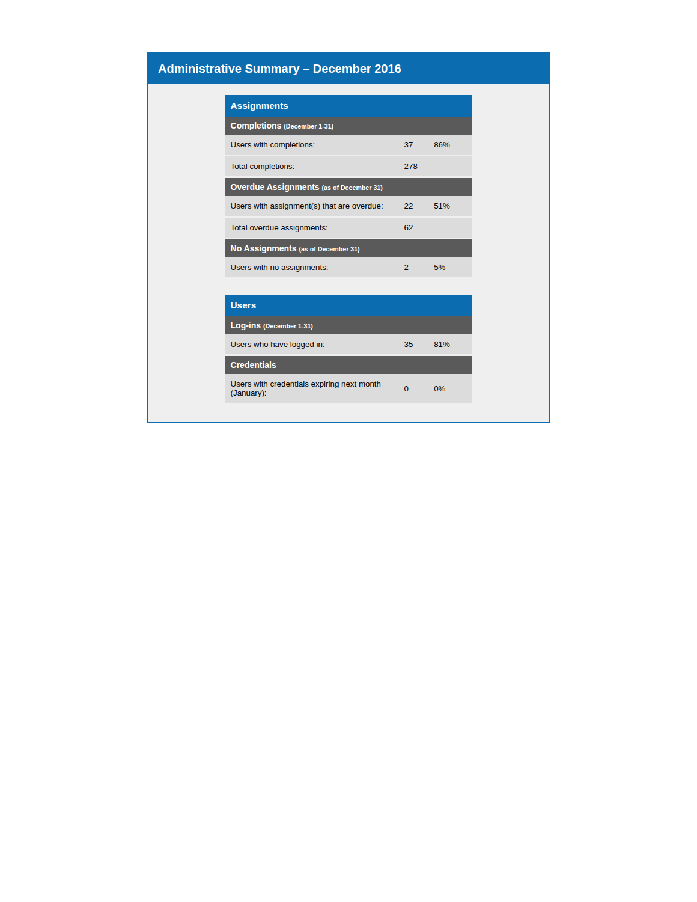Administrative Summary – December 2016
| Assignments |
| --- |
| Completions (December 1-31) |
| Users with completions: | 37 | 86% |
| Total completions: | 278 | |
| Overdue Assignments (as of December 31) |
| Users with assignment(s) that are overdue: | 22 | 51% |
| Total overdue assignments: | 62 | |
| No Assignments (as of December 31) |
| Users with no assignments: | 2 | 5% |
| Users |
| --- |
| Log-ins (December 1-31) |
| Users who have logged in: | 35 | 81% |
| Credentials |
| Users with credentials expiring next month (January): | 0 | 0% |